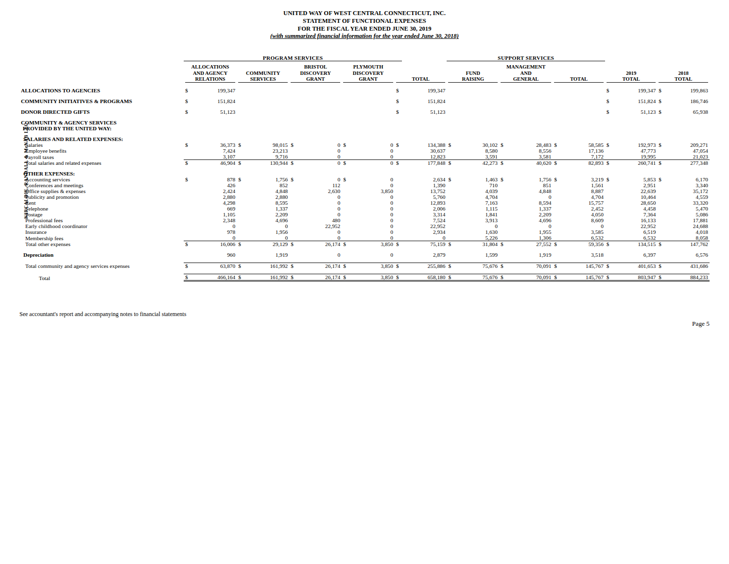KIRCALDIE, RANDALL & McNAB LLC
UNITED WAY OF WEST CENTRAL CONNECTICUT, INC.
STATEMENT OF FUNCTIONAL EXPENSES
FOR THE FISCAL YEAR ENDED JUNE 30, 2019
(with summarized financial information for the year ended June 30, 2018)
| | PROGRAM SERVICES | | SUPPORT SERVICES | |
| | ALLOCATIONS AND AGENCY RELATIONS | COMMUNITY SERVICES | BRISTOL DISCOVERY GRANT | PLYMOUTH DISCOVERY GRANT | TOTAL | FUND RAISING | MANAGEMENT AND GENERAL | TOTAL | 2019 TOTAL | 2018 TOTAL |
| ALLOCATIONS TO AGENCIES | $ | 199,347 | | | | | | | $ | 199,347 | | | | | | | $ | 199,347 | $ | 199,863 |
| COMMUNITY INITIATIVES & PROGRAMS | $ | 151,824 | | | | | | | $ | 151,824 | | | | | | | $ | 151,824 | $ | 186,746 |
| DONOR DIRECTED GIFTS | $ | 51,123 | | | | | | | $ | 51,123 | | | | | | | $ | 51,123 | $ | 65,938 |
| COMMUNITY & AGENCY SERVICES | |
| PROVIDED BY THE UNITED WAY: | |
| SALARIES AND RELATED EXPENSES: | |
| Salaries | $ | 36,373 | $ | 98,015 | $ | 0 | $ | 0 | $ | 134,388 | $ | 30,102 | $ | 28,483 | $ | 58,585 | $ | 192,973 | $ | 209,271 |
| Employee benefits | | 7,424 | | 23,213 | | 0 | | 0 | | 30,637 | | 8,580 | | 8,556 | | 17,136 | | 47,773 | | 47,054 |
| Payroll taxes | | 3,107 | | 9,716 | | 0 | | 0 | | 12,823 | | 3,591 | | 3,581 | | 7,172 | | 19,995 | | 21,023 |
| Total salaries and related expenses | $ | 46,904 | $ | 130,944 | $ | 0 | $ | 0 | $ | 177,848 | $ | 42,273 | $ | 40,620 | $ | 82,893 | $ | 260,741 | $ | 277,348 |
| OTHER EXPENSES: | |
| Accounting services | $ | 878 | $ | 1,756 | $ | 0 | $ | 0 | | 2,634 | $ | 1,463 | $ | 1,756 | $ | 3,219 | $ | 5,853 | $ | 6,170 |
| Conferences and meetings | | 426 | | 852 | | 112 | | 0 | | 1,390 | | 710 | | 851 | | 1,561 | | 2,951 | | 3,340 |
| Office supplies & expenses | | 2,424 | | 4,848 | | 2,630 | | 3,850 | | 13,752 | | 4,039 | | 4,848 | | 8,887 | | 22,639 | | 35,172 |
| Publicity and promotion | | 2,880 | | 2,880 | | 0 | | 0 | | 5,760 | | 4,704 | | 0 | | 4,704 | | 10,464 | | 4,559 |
| Rent | | 4,298 | | 8,595 | | 0 | | 0 | | 12,893 | | 7,163 | | 8,594 | | 15,757 | | 28,650 | | 33,320 |
| Telephone | | 669 | | 1,337 | | 0 | | 0 | | 2,006 | | 1,115 | | 1,337 | | 2,452 | | 4,458 | | 5,470 |
| Postage | | 1,105 | | 2,209 | | 0 | | 0 | | 3,314 | | 1,841 | | 2,209 | | 4,050 | | 7,364 | | 5,086 |
| Professional fees | | 2,348 | | 4,696 | | 480 | | 0 | | 7,524 | | 3,913 | | 4,696 | | 8,609 | | 16,133 | | 17,881 |
| Early childhood coordinator | | 0 | | 0 | | 22,952 | | 0 | | 22,952 | | 0 | | 0 | | 0 | | 22,952 | | 24,688 |
| Insurance | | 978 | | 1,956 | | 0 | | 0 | | 2,934 | | 1,630 | | 1,955 | | 3,585 | | 6,519 | | 4,018 |
| Membership fees | | 0 | | 0 | | 0 | | 0 | | 0 | | 5,226 | | 1,306 | | 6,532 | | 6,532 | | 8,058 |
| Total other expenses | $ | 16,006 | $ | 29,129 | $ | 26,174 | $ | 3,850 | $ | 75,159 | $ | 31,804 | $ | 27,552 | $ | 59,356 | $ | 134,515 | $ | 147,762 |
| Depreciation | | 960 | | 1,919 | | 0 | | 0 | | 2,879 | | 1,599 | | 1,919 | | 3,518 | | 6,397 | | 6,576 |
| Total community and agency services expenses | $ | 63,870 | $ | 161,992 | $ | 26,174 | $ | 3,850 | $ | 255,886 | $ | 75,676 | $ | 70,091 | $ | 145,767 | $ | 401,653 | $ | 431,686 |
| Total | $ | 466,164 | $ | 161,992 | $ | 26,174 | $ | 3,850 | $ | 658,180 | $ | 75,676 | $ | 70,091 | $ | 145,767 | $ | 803,947 | $ | 884,233 |
See accountant's report and accompanying notes to financial statements Page 5